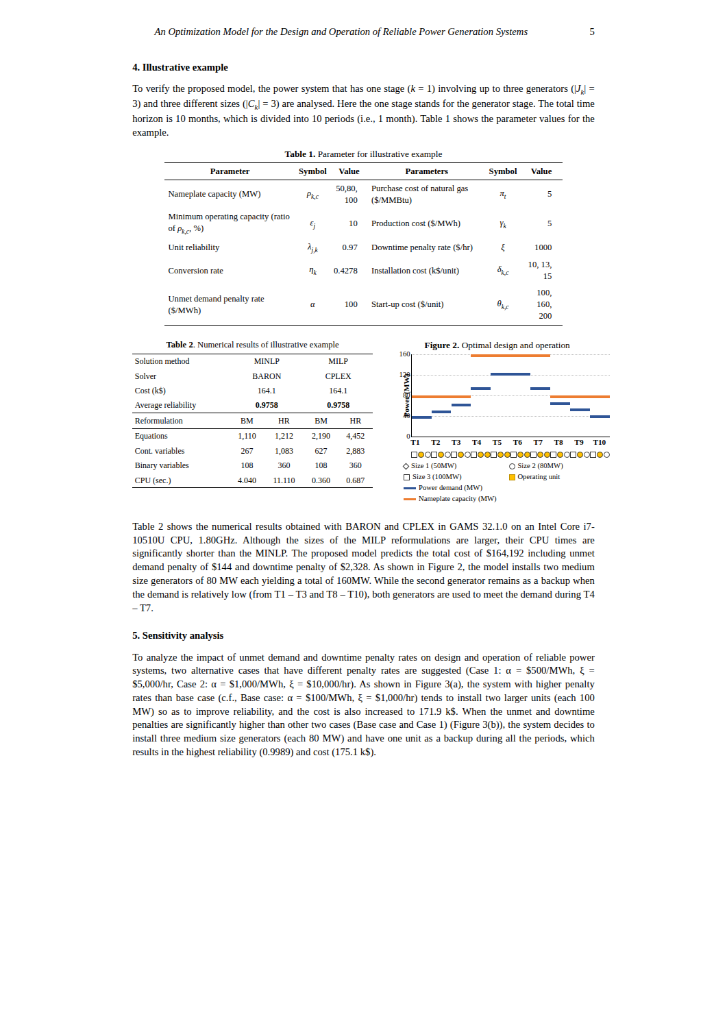An Optimization Model for the Design and Operation of Reliable Power Generation Systems
5
4. Illustrative example
To verify the proposed model, the power system that has one stage (k = 1) involving up to three generators (|Jk| = 3) and three different sizes (|Ck| = 3) are analysed. Here the one stage stands for the generator stage. The total time horizon is 10 months, which is divided into 10 periods (i.e., 1 month). Table 1 shows the parameter values for the example.
Table 1. Parameter for illustrative example
| Parameter | Symbol | Value | Parameters | Symbol | Value |
| --- | --- | --- | --- | --- | --- |
| Nameplate capacity (MW) | ρ k,c | 50,80, 100 | Purchase cost of natural gas ($/MMBtu) | π t | 5 |
| Minimum operating capacity (ratio of ρ k,c , %) | ε j | 10 | Production cost ($/MWh) | γ k | 5 |
| Unit reliability | λ j,k | 0.97 | Downtime penalty rate ($/hr) | ξ | 1000 |
| Conversion rate | η k | 0.4278 | Installation cost (k$/unit) | δ k,c | 10, 13, 15 |
| Unmet demand penalty rate ($/MWh) | α | 100 | Start-up cost ($/unit) | θ k,c | 100, 160, 200 |
Table 2 . Numerical results of illustrative example
| Solution method | MINLP | MILP |
| Solver | BARON | CPLEX |
| Cost (k$) | 164.1 | 164.1 |
| Average reliability | 0.9758 | 0.9758 |
| Reformulation | BM | HR | BM | HR |
| Equations | 1,110 | 1,212 | 2,190 | 4,452 |
| Cont. variables | 267 | 1,083 | 627 | 2,883 |
| Binary variables | 108 | 360 | 108 | 360 |
| CPU (sec.) | 4.040 | 11.110 | 0.360 | 0.687 |
Figure 2. Optimal design and operation
Power (MW)
160 120 80 40 0
T1 T2 T3 T4 T5 T6 T7 T8 T9 T10
Size 1 (50MW)
Size 2 (80MW)
Size 3 (100MW)
Operating unit
Power demand (MW)
Nameplate capacity (MW)
Table 2 shows the numerical results obtained with BARON and CPLEX in GAMS 32.1.0 on an Intel Core i7-10510U CPU, 1.80GHz. Although the sizes of the MILP reformulations are larger, their CPU times are significantly shorter than the MINLP. The proposed model predicts the total cost of $164,192 including unmet demand penalty of $144 and downtime penalty of $2,328. As shown in Figure 2, the model installs two medium size generators of 80 MW each yielding a total of 160MW. While the second generator remains as a backup when the demand is relatively low (from T1 – T3 and T8 – T10), both generators are used to meet the demand during T4 – T7.
5. Sensitivity analysis
To analyze the impact of unmet demand and downtime penalty rates on design and operation of reliable power systems, two alternative cases that have different penalty rates are suggested (Case 1: α = $500/MWh, ξ = $5,000/hr, Case 2: α = $1,000/MWh, ξ = $10,000/hr). As shown in Figure 3(a), the system with higher penalty rates than base case (c.f., Base case: α = $100/MWh, ξ = $1,000/hr) tends to install two larger units (each 100 MW) so as to improve reliability, and the cost is also increased to 171.9 k$. When the unmet and downtime penalties are significantly higher than other two cases (Base case and Case 1) (Figure 3(b)), the system decides to install three medium size generators (each 80 MW) and have one unit as a backup during all the periods, which results in the highest reliability (0.9989) and cost (175.1 k$).